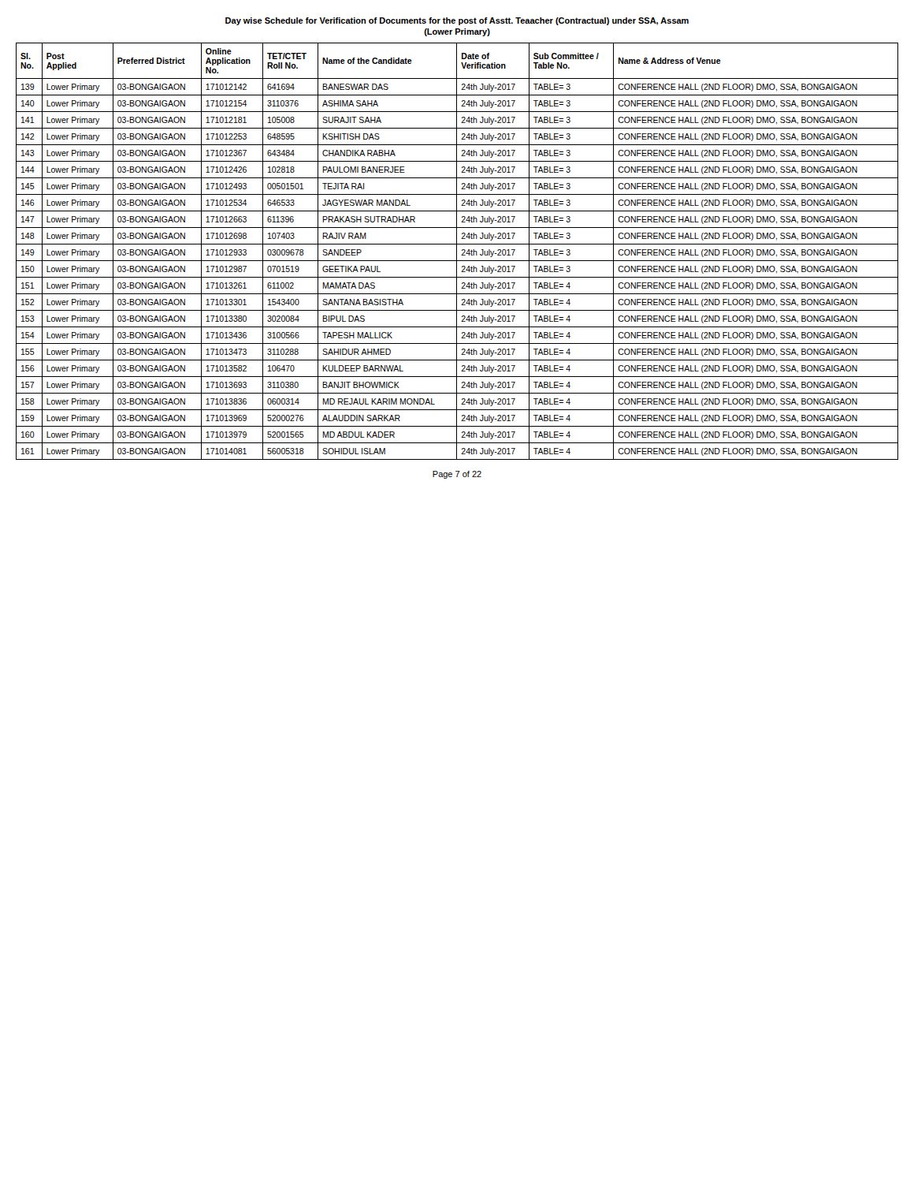Day wise Schedule for Verification of Documents for the post of Asstt. Teaacher (Contractual) under SSA, Assam
(Lower Primary)
| Sl. No. | Post Applied | Preferred District | Online Application No. | TET/CTET Roll No. | Name of the Candidate | Date of Verification | Sub Committee / Table No. | Name & Address of Venue |
| --- | --- | --- | --- | --- | --- | --- | --- | --- |
| 139 | Lower Primary | 03-BONGAIGAON | 171012142 | 641694 | BANESWAR DAS | 24th July-2017 | TABLE= 3 | CONFERENCE HALL (2ND FLOOR) DMO, SSA, BONGAIGAON |
| 140 | Lower Primary | 03-BONGAIGAON | 171012154 | 3110376 | ASHIMA SAHA | 24th July-2017 | TABLE= 3 | CONFERENCE HALL (2ND FLOOR) DMO, SSA, BONGAIGAON |
| 141 | Lower Primary | 03-BONGAIGAON | 171012181 | 105008 | SURAJIT SAHA | 24th July-2017 | TABLE= 3 | CONFERENCE HALL (2ND FLOOR) DMO, SSA, BONGAIGAON |
| 142 | Lower Primary | 03-BONGAIGAON | 171012253 | 648595 | KSHITISH DAS | 24th July-2017 | TABLE= 3 | CONFERENCE HALL (2ND FLOOR) DMO, SSA, BONGAIGAON |
| 143 | Lower Primary | 03-BONGAIGAON | 171012367 | 643484 | CHANDIKA RABHA | 24th July-2017 | TABLE= 3 | CONFERENCE HALL (2ND FLOOR) DMO, SSA, BONGAIGAON |
| 144 | Lower Primary | 03-BONGAIGAON | 171012426 | 102818 | PAULOMI BANERJEE | 24th July-2017 | TABLE= 3 | CONFERENCE HALL (2ND FLOOR) DMO, SSA, BONGAIGAON |
| 145 | Lower Primary | 03-BONGAIGAON | 171012493 | 00501501 | TEJITA RAI | 24th July-2017 | TABLE= 3 | CONFERENCE HALL (2ND FLOOR) DMO, SSA, BONGAIGAON |
| 146 | Lower Primary | 03-BONGAIGAON | 171012534 | 646533 | JAGYESWAR MANDAL | 24th July-2017 | TABLE= 3 | CONFERENCE HALL (2ND FLOOR) DMO, SSA, BONGAIGAON |
| 147 | Lower Primary | 03-BONGAIGAON | 171012663 | 611396 | PRAKASH SUTRADHAR | 24th July-2017 | TABLE= 3 | CONFERENCE HALL (2ND FLOOR) DMO, SSA, BONGAIGAON |
| 148 | Lower Primary | 03-BONGAIGAON | 171012698 | 107403 | RAJIV RAM | 24th July-2017 | TABLE= 3 | CONFERENCE HALL (2ND FLOOR) DMO, SSA, BONGAIGAON |
| 149 | Lower Primary | 03-BONGAIGAON | 171012933 | 03009678 | SANDEEP | 24th July-2017 | TABLE= 3 | CONFERENCE HALL (2ND FLOOR) DMO, SSA, BONGAIGAON |
| 150 | Lower Primary | 03-BONGAIGAON | 171012987 | 0701519 | GEETIKA PAUL | 24th July-2017 | TABLE= 3 | CONFERENCE HALL (2ND FLOOR) DMO, SSA, BONGAIGAON |
| 151 | Lower Primary | 03-BONGAIGAON | 171013261 | 611002 | MAMATA DAS | 24th July-2017 | TABLE= 4 | CONFERENCE HALL (2ND FLOOR) DMO, SSA, BONGAIGAON |
| 152 | Lower Primary | 03-BONGAIGAON | 171013301 | 1543400 | SANTANA BASISTHA | 24th July-2017 | TABLE= 4 | CONFERENCE HALL (2ND FLOOR) DMO, SSA, BONGAIGAON |
| 153 | Lower Primary | 03-BONGAIGAON | 171013380 | 3020084 | BIPUL DAS | 24th July-2017 | TABLE= 4 | CONFERENCE HALL (2ND FLOOR) DMO, SSA, BONGAIGAON |
| 154 | Lower Primary | 03-BONGAIGAON | 171013436 | 3100566 | TAPESH MALLICK | 24th July-2017 | TABLE= 4 | CONFERENCE HALL (2ND FLOOR) DMO, SSA, BONGAIGAON |
| 155 | Lower Primary | 03-BONGAIGAON | 171013473 | 3110288 | SAHIDUR AHMED | 24th July-2017 | TABLE= 4 | CONFERENCE HALL (2ND FLOOR) DMO, SSA, BONGAIGAON |
| 156 | Lower Primary | 03-BONGAIGAON | 171013582 | 106470 | KULDEEP BARNWAL | 24th July-2017 | TABLE= 4 | CONFERENCE HALL (2ND FLOOR) DMO, SSA, BONGAIGAON |
| 157 | Lower Primary | 03-BONGAIGAON | 171013693 | 3110380 | BANJIT BHOWMICK | 24th July-2017 | TABLE= 4 | CONFERENCE HALL (2ND FLOOR) DMO, SSA, BONGAIGAON |
| 158 | Lower Primary | 03-BONGAIGAON | 171013836 | 0600314 | MD REJAUL KARIM MONDAL | 24th July-2017 | TABLE= 4 | CONFERENCE HALL (2ND FLOOR) DMO, SSA, BONGAIGAON |
| 159 | Lower Primary | 03-BONGAIGAON | 171013969 | 52000276 | ALAUDDIN SARKAR | 24th July-2017 | TABLE= 4 | CONFERENCE HALL (2ND FLOOR) DMO, SSA, BONGAIGAON |
| 160 | Lower Primary | 03-BONGAIGAON | 171013979 | 52001565 | MD ABDUL KADER | 24th July-2017 | TABLE= 4 | CONFERENCE HALL (2ND FLOOR) DMO, SSA, BONGAIGAON |
| 161 | Lower Primary | 03-BONGAIGAON | 171014081 | 56005318 | SOHIDUL ISLAM | 24th July-2017 | TABLE= 4 | CONFERENCE HALL (2ND FLOOR) DMO, SSA, BONGAIGAON |
Page 7 of 22